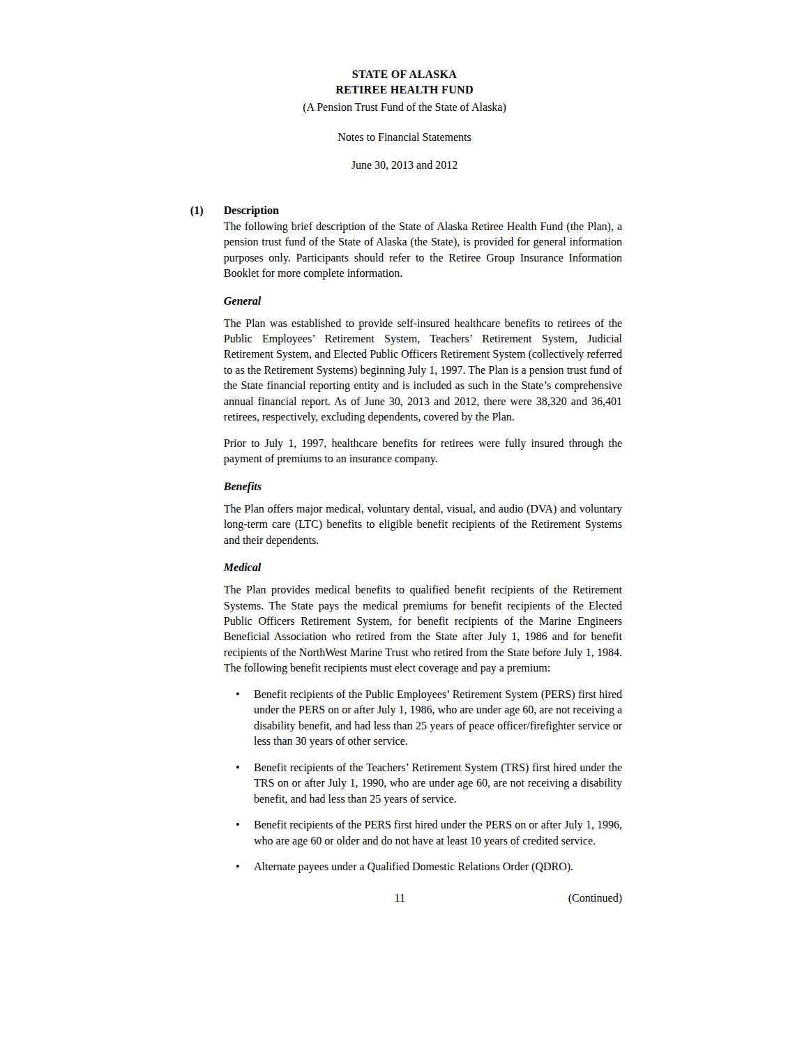State of Alaska
Retiree Health Fund
(A Pension Trust Fund of the State of Alaska)
Notes to Financial Statements
June 30, 2013 and 2012
(1)
Description
The following brief description of the State of Alaska Retiree Health Fund (the Plan), a pension trust fund of the State of Alaska (the State), is provided for general information purposes only. Participants should refer to the Retiree Group Insurance Information Booklet for more complete information.
General
The Plan was established to provide self-insured healthcare benefits to retirees of the Public Employees’ Retirement System, Teachers’ Retirement System, Judicial Retirement System, and Elected Public Officers Retirement System (collectively referred to as the Retirement Systems) beginning July 1, 1997. The Plan is a pension trust fund of the State financial reporting entity and is included as such in the State’s comprehensive annual financial report. As of June 30, 2013 and 2012, there were 38,320 and 36,401 retirees, respectively, excluding dependents, covered by the Plan.
Prior to July 1, 1997, healthcare benefits for retirees were fully insured through the payment of premiums to an insurance company.
Benefits
The Plan offers major medical, voluntary dental, visual, and audio (DVA) and voluntary long-term care (LTC) benefits to eligible benefit recipients of the Retirement Systems and their dependents.
Medical
The Plan provides medical benefits to qualified benefit recipients of the Retirement Systems. The State pays the medical premiums for benefit recipients of the Elected Public Officers Retirement System, for benefit recipients of the Marine Engineers Beneficial Association who retired from the State after July 1, 1986 and for benefit recipients of the NorthWest Marine Trust who retired from the State before July 1, 1984. The following benefit recipients must elect coverage and pay a premium:
Benefit recipients of the Public Employees’ Retirement System (PERS) first hired under the PERS on or after July 1, 1986, who are under age 60, are not receiving a disability benefit, and had less than 25 years of peace officer/firefighter service or less than 30 years of other service.
Benefit recipients of the Teachers’ Retirement System (TRS) first hired under the TRS on or after July 1, 1990, who are under age 60, are not receiving a disability benefit, and had less than 25 years of service.
Benefit recipients of the PERS first hired under the PERS on or after July 1, 1996, who are age 60 or older and do not have at least 10 years of credited service.
Alternate payees under a Qualified Domestic Relations Order (QDRO).
11
(Continued)